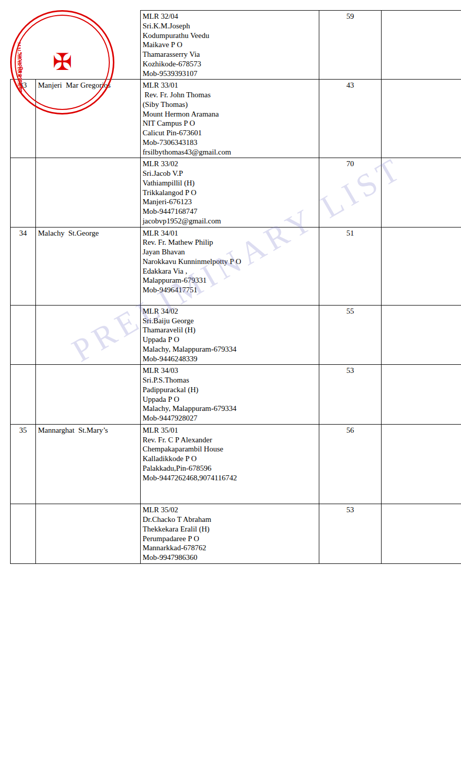✠
മലബാർ ഭദ്രാസനം MALABAR DIOCESE
PRELIMINARY LIST
| | | MLR 32/04 Sri.K.M.Joseph Kodumpurathu Veedu Maikave P O Thamarasserry Via Kozhikode-678573 Mob-9539393107 | 59 | |
| 33 | Manjeri Mar Gregorios | MLR 33/01 Rev. Fr. John Thomas (Siby Thomas) Mount Hermon Aramana NIT Campus P O Calicut Pin-673601 Mob-7306343183 frsilbythomas43@gmail.com | 43 | |
| | | MLR 33/02 Sri.Jacob V.P Vathiampillil (H) Trikkalangod P O Manjeri-676123 Mob-9447168747 jacobvp1952@gmail.com | 70 | |
| 34 | Malachy St.George | MLR 34/01 Rev. Fr. Mathew Philip Jayan Bhavan Narokkavu Kunninmelpotty P O Edakkara Via , Malappuram-679331 Mob-9496417751 | 51 | |
| | | MLR 34/02 Sri.Baiju George Thamaravelil (H) Uppada P O Malachy, Malappuram-679334 Mob-9446248339 | 55 | |
| | | MLR 34/03 Sri.P.S.Thomas Padippurackal (H) Uppada P O Malachy, Malappuram-679334 Mob-9447928027 | 53 | |
| 35 | Mannarghat St.Mary’s | MLR 35/01 Rev. Fr. C P Alexander Chempakaparambil House Kalladikkode P O Palakkadu,Pin-678596 Mob-9447262468,9074116742 | 56 | |
| | | MLR 35/02 Dr.Chacko T Abraham Thekkekara Eralil (H) Perumpadaree P O Mannarkkad-678762 Mob-9947986360 | 53 | |